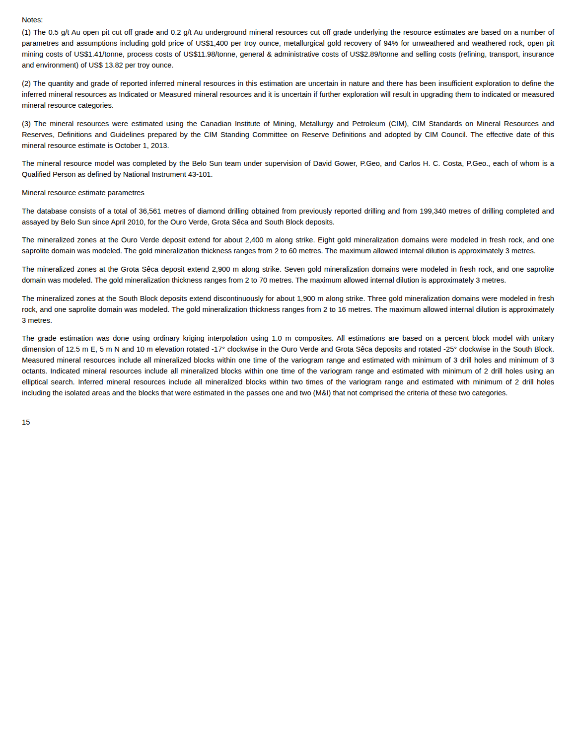Notes:
(1) The 0.5 g/t Au open pit cut off grade and 0.2 g/t Au underground mineral resources cut off grade underlying the resource estimates are based on a number of parametres and assumptions including gold price of US$1,400 per troy ounce, metallurgical gold recovery of 94% for unweathered and weathered rock, open pit mining costs of US$1.41/tonne, process costs of US$11.98/tonne, general & administrative costs of US$2.89/tonne and selling costs (refining, transport, insurance and environment) of US$ 13.82 per troy ounce.
(2) The quantity and grade of reported inferred mineral resources in this estimation are uncertain in nature and there has been insufficient exploration to define the inferred mineral resources as Indicated or Measured mineral resources and it is uncertain if further exploration will result in upgrading them to indicated or measured mineral resource categories.
(3) The mineral resources were estimated using the Canadian Institute of Mining, Metallurgy and Petroleum (CIM), CIM Standards on Mineral Resources and Reserves, Definitions and Guidelines prepared by the CIM Standing Committee on Reserve Definitions and adopted by CIM Council. The effective date of this mineral resource estimate is October 1, 2013.
The mineral resource model was completed by the Belo Sun team under supervision of David Gower, P.Geo, and Carlos H. C. Costa, P.Geo., each of whom is a Qualified Person as defined by National Instrument 43-101.
Mineral resource estimate parametres
The database consists of a total of 36,561 metres of diamond drilling obtained from previously reported drilling and from 199,340 metres of drilling completed and assayed by Belo Sun since April 2010, for the Ouro Verde, Grota Sêca and South Block deposits.
The mineralized zones at the Ouro Verde deposit extend for about 2,400 m along strike. Eight gold mineralization domains were modeled in fresh rock, and one saprolite domain was modeled. The gold mineralization thickness ranges from 2 to 60 metres. The maximum allowed internal dilution is approximately 3 metres.
The mineralized zones at the Grota Sêca deposit extend 2,900 m along strike. Seven gold mineralization domains were modeled in fresh rock, and one saprolite domain was modeled. The gold mineralization thickness ranges from 2 to 70 metres. The maximum allowed internal dilution is approximately 3 metres.
The mineralized zones at the South Block deposits extend discontinuously for about 1,900 m along strike. Three gold mineralization domains were modeled in fresh rock, and one saprolite domain was modeled. The gold mineralization thickness ranges from 2 to 16 metres. The maximum allowed internal dilution is approximately 3 metres.
The grade estimation was done using ordinary kriging interpolation using 1.0 m composites. All estimations are based on a percent block model with unitary dimension of 12.5 m E, 5 m N and 10 m elevation rotated -17° clockwise in the Ouro Verde and Grota Sêca deposits and rotated -25° clockwise in the South Block. Measured mineral resources include all mineralized blocks within one time of the variogram range and estimated with minimum of 3 drill holes and minimum of 3 octants. Indicated mineral resources include all mineralized blocks within one time of the variogram range and estimated with minimum of 2 drill holes using an elliptical search. Inferred mineral resources include all mineralized blocks within two times of the variogram range and estimated with minimum of 2 drill holes including the isolated areas and the blocks that were estimated in the passes one and two (M&I) that not comprised the criteria of these two categories.
15